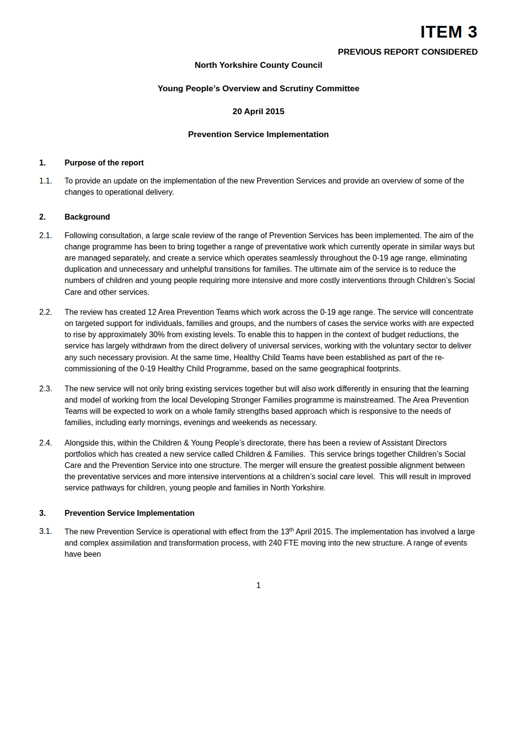ITEM 3
PREVIOUS REPORT CONSIDERED
North Yorkshire County Council
Young People’s Overview and Scrutiny Committee
20 April 2015
Prevention Service Implementation
1.
Purpose of the report
1.1.
To provide an update on the implementation of the new Prevention Services and provide an overview of some of the changes to operational delivery.
2.
Background
2.1.
Following consultation, a large scale review of the range of Prevention Services has been implemented. The aim of the change programme has been to bring together a range of preventative work which currently operate in similar ways but are managed separately, and create a service which operates seamlessly throughout the 0-19 age range, eliminating duplication and unnecessary and unhelpful transitions for families. The ultimate aim of the service is to reduce the numbers of children and young people requiring more intensive and more costly interventions through Children’s Social Care and other services.
2.2.
The review has created 12 Area Prevention Teams which work across the 0-19 age range. The service will concentrate on targeted support for individuals, families and groups, and the numbers of cases the service works with are expected to rise by approximately 30% from existing levels. To enable this to happen in the context of budget reductions, the service has largely withdrawn from the direct delivery of universal services, working with the voluntary sector to deliver any such necessary provision. At the same time, Healthy Child Teams have been established as part of the re-commissioning of the 0-19 Healthy Child Programme, based on the same geographical footprints.
2.3.
The new service will not only bring existing services together but will also work differently in ensuring that the learning and model of working from the local Developing Stronger Families programme is mainstreamed. The Area Prevention Teams will be expected to work on a whole family strengths based approach which is responsive to the needs of families, including early mornings, evenings and weekends as necessary.
2.4.
Alongside this, within the Children & Young People’s directorate, there has been a review of Assistant Directors portfolios which has created a new service called Children & Families. This service brings together Children’s Social Care and the Prevention Service into one structure. The merger will ensure the greatest possible alignment between the preventative services and more intensive interventions at a children’s social care level. This will result in improved service pathways for children, young people and families in North Yorkshire.
3.
Prevention Service Implementation
3.1.
The new Prevention Service is operational with effect from the 13th April 2015. The implementation has involved a large and complex assimilation and transformation process, with 240 FTE moving into the new structure. A range of events have been
1